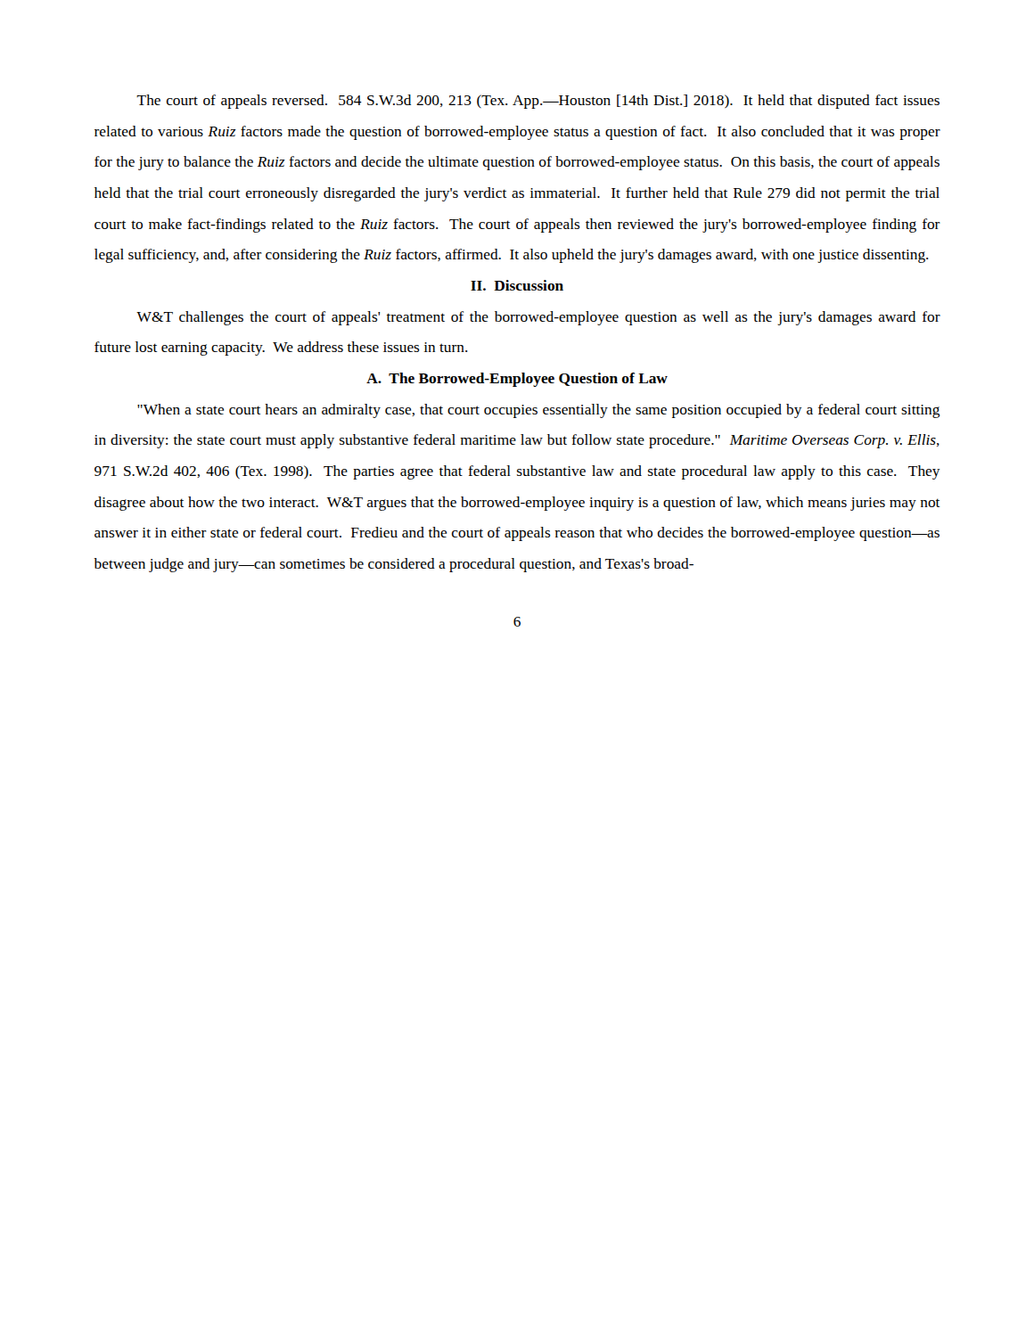The court of appeals reversed. 584 S.W.3d 200, 213 (Tex. App.—Houston [14th Dist.] 2018). It held that disputed fact issues related to various Ruiz factors made the question of borrowed-employee status a question of fact. It also concluded that it was proper for the jury to balance the Ruiz factors and decide the ultimate question of borrowed-employee status. On this basis, the court of appeals held that the trial court erroneously disregarded the jury's verdict as immaterial. It further held that Rule 279 did not permit the trial court to make fact-findings related to the Ruiz factors. The court of appeals then reviewed the jury's borrowed-employee finding for legal sufficiency, and, after considering the Ruiz factors, affirmed. It also upheld the jury's damages award, with one justice dissenting.
II. Discussion
W&T challenges the court of appeals' treatment of the borrowed-employee question as well as the jury's damages award for future lost earning capacity. We address these issues in turn.
A. The Borrowed-Employee Question of Law
"When a state court hears an admiralty case, that court occupies essentially the same position occupied by a federal court sitting in diversity: the state court must apply substantive federal maritime law but follow state procedure." Maritime Overseas Corp. v. Ellis, 971 S.W.2d 402, 406 (Tex. 1998). The parties agree that federal substantive law and state procedural law apply to this case. They disagree about how the two interact. W&T argues that the borrowed-employee inquiry is a question of law, which means juries may not answer it in either state or federal court. Fredieu and the court of appeals reason that who decides the borrowed-employee question—as between judge and jury—can sometimes be considered a procedural question, and Texas's broad-
6